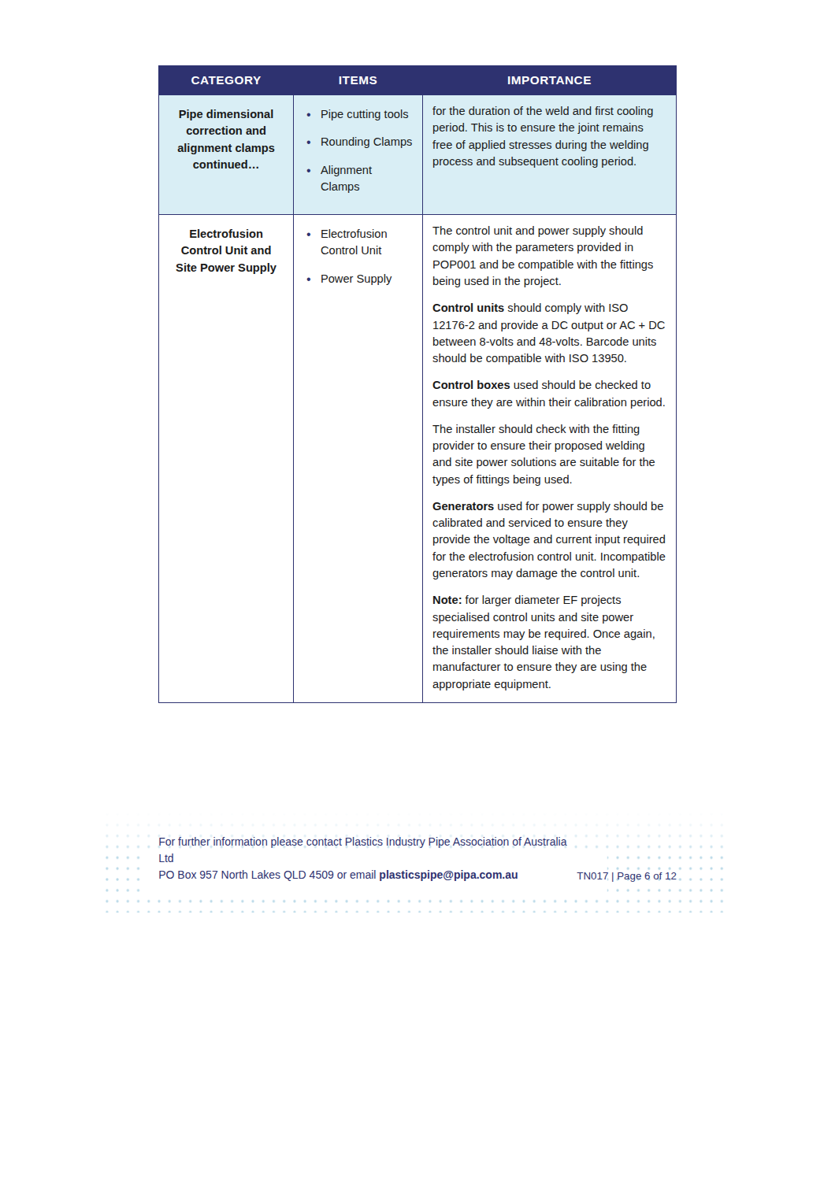| CATEGORY | ITEMS | IMPORTANCE |
| --- | --- | --- |
| Pipe dimensional correction and alignment clamps continued… | Pipe cutting tools Rounding Clamps Alignment Clamps | for the duration of the weld and first cooling period. This is to ensure the joint remains free of applied stresses during the welding process and subsequent cooling period. |
| Electrofusion Control Unit and Site Power Supply | Electrofusion Control Unit Power Supply | The control unit and power supply should comply with the parameters provided in POP001 and be compatible with the fittings being used in the project. Control units should comply with ISO 12176-2 and provide a DC output or AC + DC between 8-volts and 48-volts. Barcode units should be compatible with ISO 13950. Control boxes used should be checked to ensure they are within their calibration period. The installer should check with the fitting provider to ensure their proposed welding and site power solutions are suitable for the types of fittings being used. Generators used for power supply should be calibrated and serviced to ensure they provide the voltage and current input required for the electrofusion control unit. Incompatible generators may damage the control unit. Note: for larger diameter EF projects specialised control units and site power requirements may be required. Once again, the installer should liaise with the manufacturer to ensure they are using the appropriate equipment. |
For further information please contact Plastics Industry Pipe Association of Australia Ltd
PO Box 957 North Lakes QLD 4509 or email plasticspipe@pipa.com.au
TN017 | Page 6 of 12